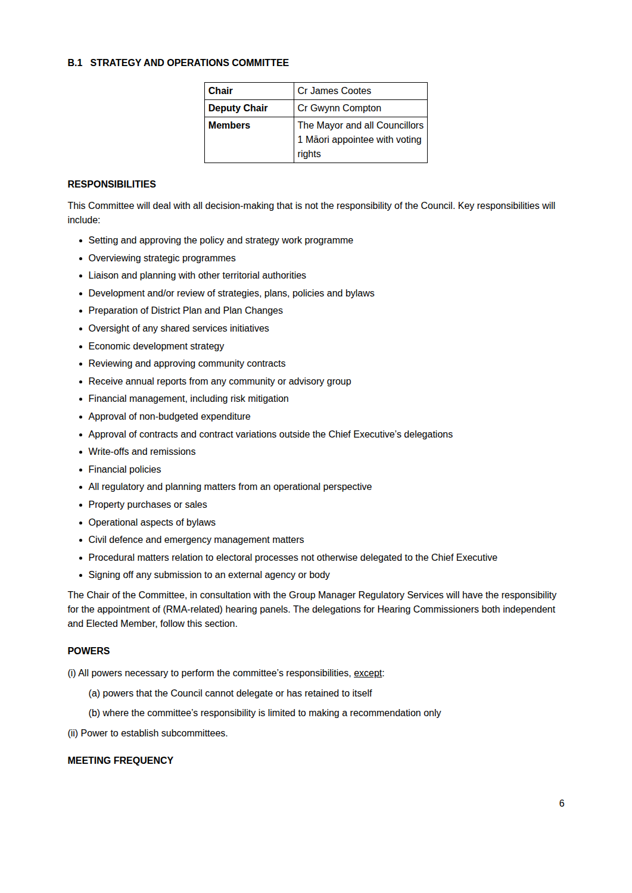B.1 STRATEGY AND OPERATIONS COMMITTEE
| Chair | Cr James Cootes |
| Deputy Chair | Cr Gwynn Compton |
| Members | The Mayor and all Councillors 1 Māori appointee with voting rights |
RESPONSIBILITIES
This Committee will deal with all decision-making that is not the responsibility of the Council. Key responsibilities will include:
Setting and approving the policy and strategy work programme
Overviewing strategic programmes
Liaison and planning with other territorial authorities
Development and/or review of strategies, plans, policies and bylaws
Preparation of District Plan and Plan Changes
Oversight of any shared services initiatives
Economic development strategy
Reviewing and approving community contracts
Receive annual reports from any community or advisory group
Financial management, including risk mitigation
Approval of non-budgeted expenditure
Approval of contracts and contract variations outside the Chief Executive’s delegations
Write-offs and remissions
Financial policies
All regulatory and planning matters from an operational perspective
Property purchases or sales
Operational aspects of bylaws
Civil defence and emergency management matters
Procedural matters relation to electoral processes not otherwise delegated to the Chief Executive
Signing off any submission to an external agency or body
The Chair of the Committee, in consultation with the Group Manager Regulatory Services will have the responsibility for the appointment of (RMA-related) hearing panels. The delegations for Hearing Commissioners both independent and Elected Member, follow this section.
POWERS
(i) All powers necessary to perform the committee’s responsibilities, except:
(a) powers that the Council cannot delegate or has retained to itself
(b) where the committee’s responsibility is limited to making a recommendation only
(ii) Power to establish subcommittees.
MEETING FREQUENCY
6